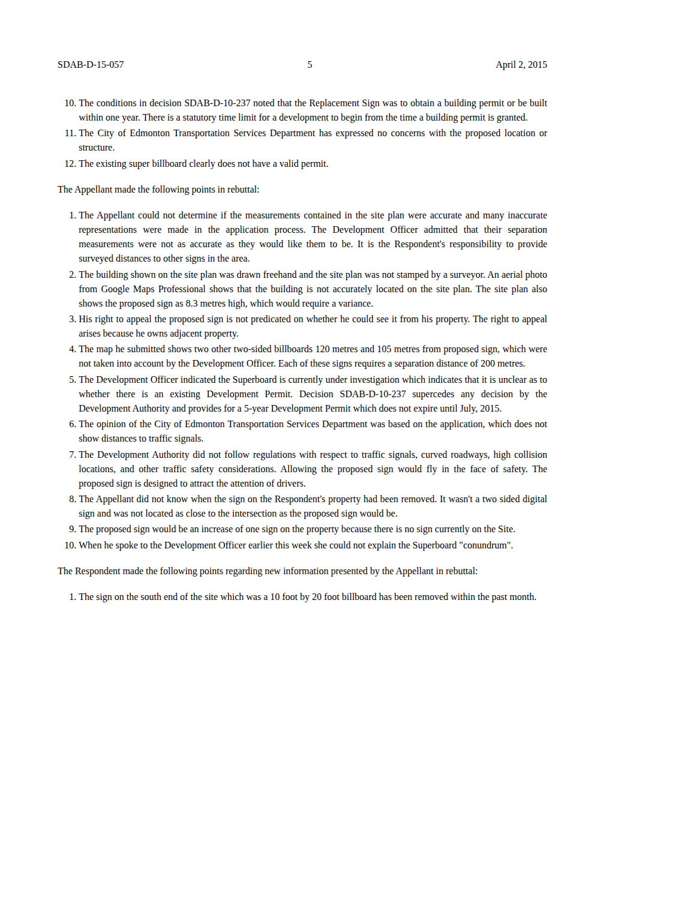SDAB-D-15-057 5 April 2, 2015
The conditions in decision SDAB-D-10-237 noted that the Replacement Sign was to obtain a building permit or be built within one year. There is a statutory time limit for a development to begin from the time a building permit is granted.
The City of Edmonton Transportation Services Department has expressed no concerns with the proposed location or structure.
The existing super billboard clearly does not have a valid permit.
The Appellant made the following points in rebuttal:
The Appellant could not determine if the measurements contained in the site plan were accurate and many inaccurate representations were made in the application process. The Development Officer admitted that their separation measurements were not as accurate as they would like them to be. It is the Respondent's responsibility to provide surveyed distances to other signs in the area.
The building shown on the site plan was drawn freehand and the site plan was not stamped by a surveyor. An aerial photo from Google Maps Professional shows that the building is not accurately located on the site plan. The site plan also shows the proposed sign as 8.3 metres high, which would require a variance.
His right to appeal the proposed sign is not predicated on whether he could see it from his property. The right to appeal arises because he owns adjacent property.
The map he submitted shows two other two-sided billboards 120 metres and 105 metres from proposed sign, which were not taken into account by the Development Officer. Each of these signs requires a separation distance of 200 metres.
The Development Officer indicated the Superboard is currently under investigation which indicates that it is unclear as to whether there is an existing Development Permit. Decision SDAB-D-10-237 supercedes any decision by the Development Authority and provides for a 5-year Development Permit which does not expire until July, 2015.
The opinion of the City of Edmonton Transportation Services Department was based on the application, which does not show distances to traffic signals.
The Development Authority did not follow regulations with respect to traffic signals, curved roadways, high collision locations, and other traffic safety considerations. Allowing the proposed sign would fly in the face of safety. The proposed sign is designed to attract the attention of drivers.
The Appellant did not know when the sign on the Respondent's property had been removed. It wasn't a two sided digital sign and was not located as close to the intersection as the proposed sign would be.
The proposed sign would be an increase of one sign on the property because there is no sign currently on the Site.
When he spoke to the Development Officer earlier this week she could not explain the Superboard "conundrum".
The Respondent made the following points regarding new information presented by the Appellant in rebuttal:
The sign on the south end of the site which was a 10 foot by 20 foot billboard has been removed within the past month.